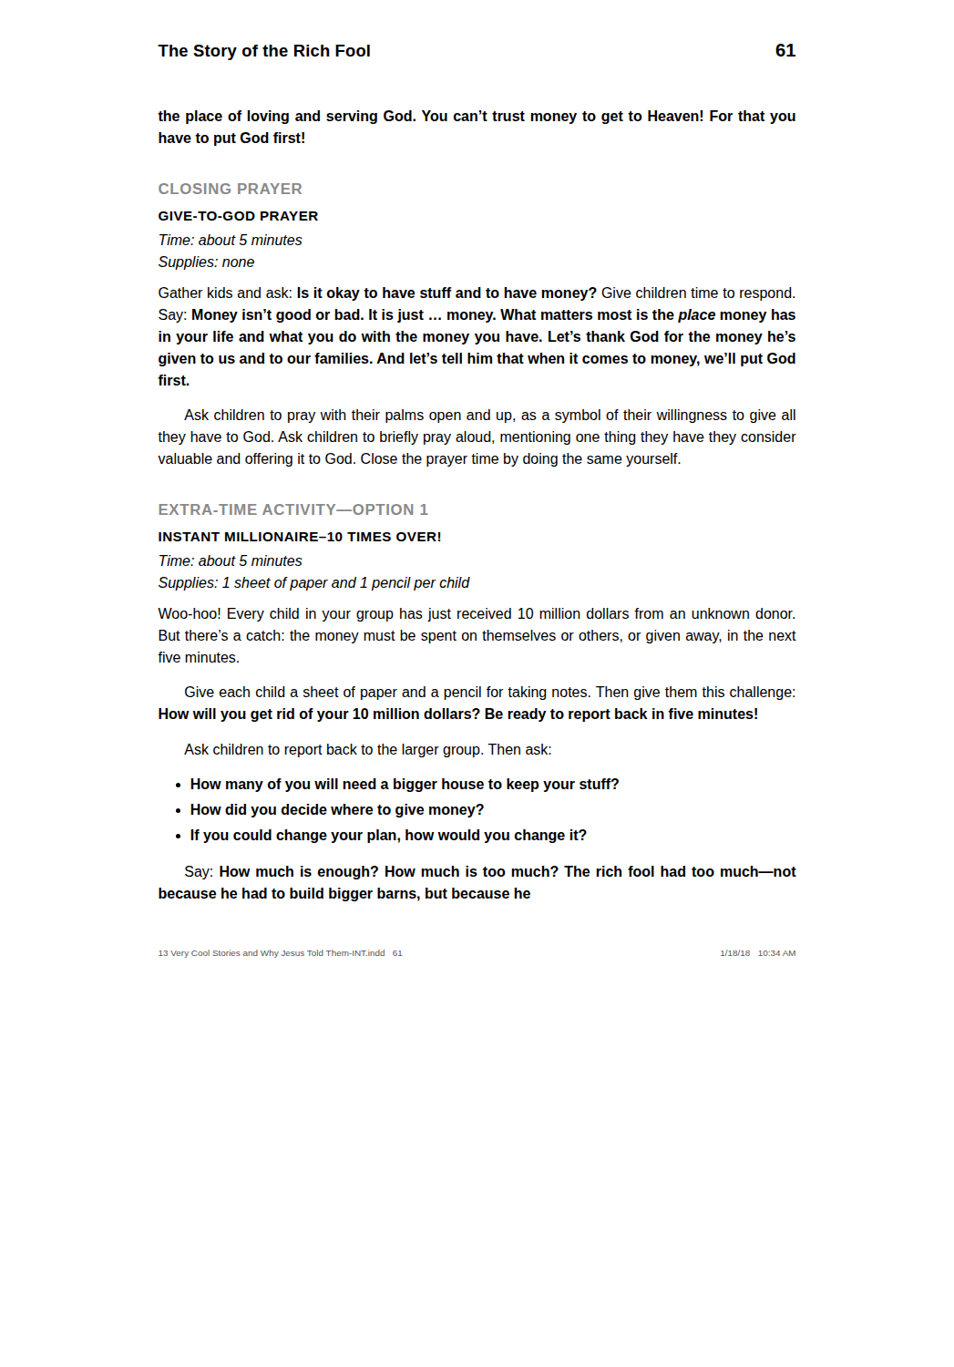The Story of the Rich Fool 61
the place of loving and serving God. You can’t trust money to get to Heaven! For that you have to put God first!
Closing Prayer
Give-to-God Prayer
Time: about 5 minutes
Supplies: none
Gather kids and ask: Is it okay to have stuff and to have money? Give children time to respond. Say: Money isn’t good or bad. It is just … money. What matters most is the place money has in your life and what you do with the money you have. Let’s thank God for the money he’s given to us and to our families. And let’s tell him that when it comes to money, we’ll put God first.
Ask children to pray with their palms open and up, as a symbol of their willingness to give all they have to God. Ask children to briefly pray aloud, mentioning one thing they have they consider valuable and offering it to God. Close the prayer time by doing the same yourself.
Extra-Time Activity—Option 1
Instant Millionaire–10 Times Over!
Time: about 5 minutes
Supplies: 1 sheet of paper and 1 pencil per child
Woo-hoo! Every child in your group has just received 10 million dollars from an unknown donor. But there’s a catch: the money must be spent on themselves or others, or given away, in the next five minutes.
Give each child a sheet of paper and a pencil for taking notes. Then give them this challenge: How will you get rid of your 10 million dollars? Be ready to report back in five minutes!
Ask children to report back to the larger group. Then ask:
How many of you will need a bigger house to keep your stuff?
How did you decide where to give money?
If you could change your plan, how would you change it?
Say: How much is enough? How much is too much? The rich fool had too much—not because he had to build bigger barns, but because he
13 Very Cool Stories and Why Jesus Told Them-INT.indd 61 1/18/18 10:34 AM